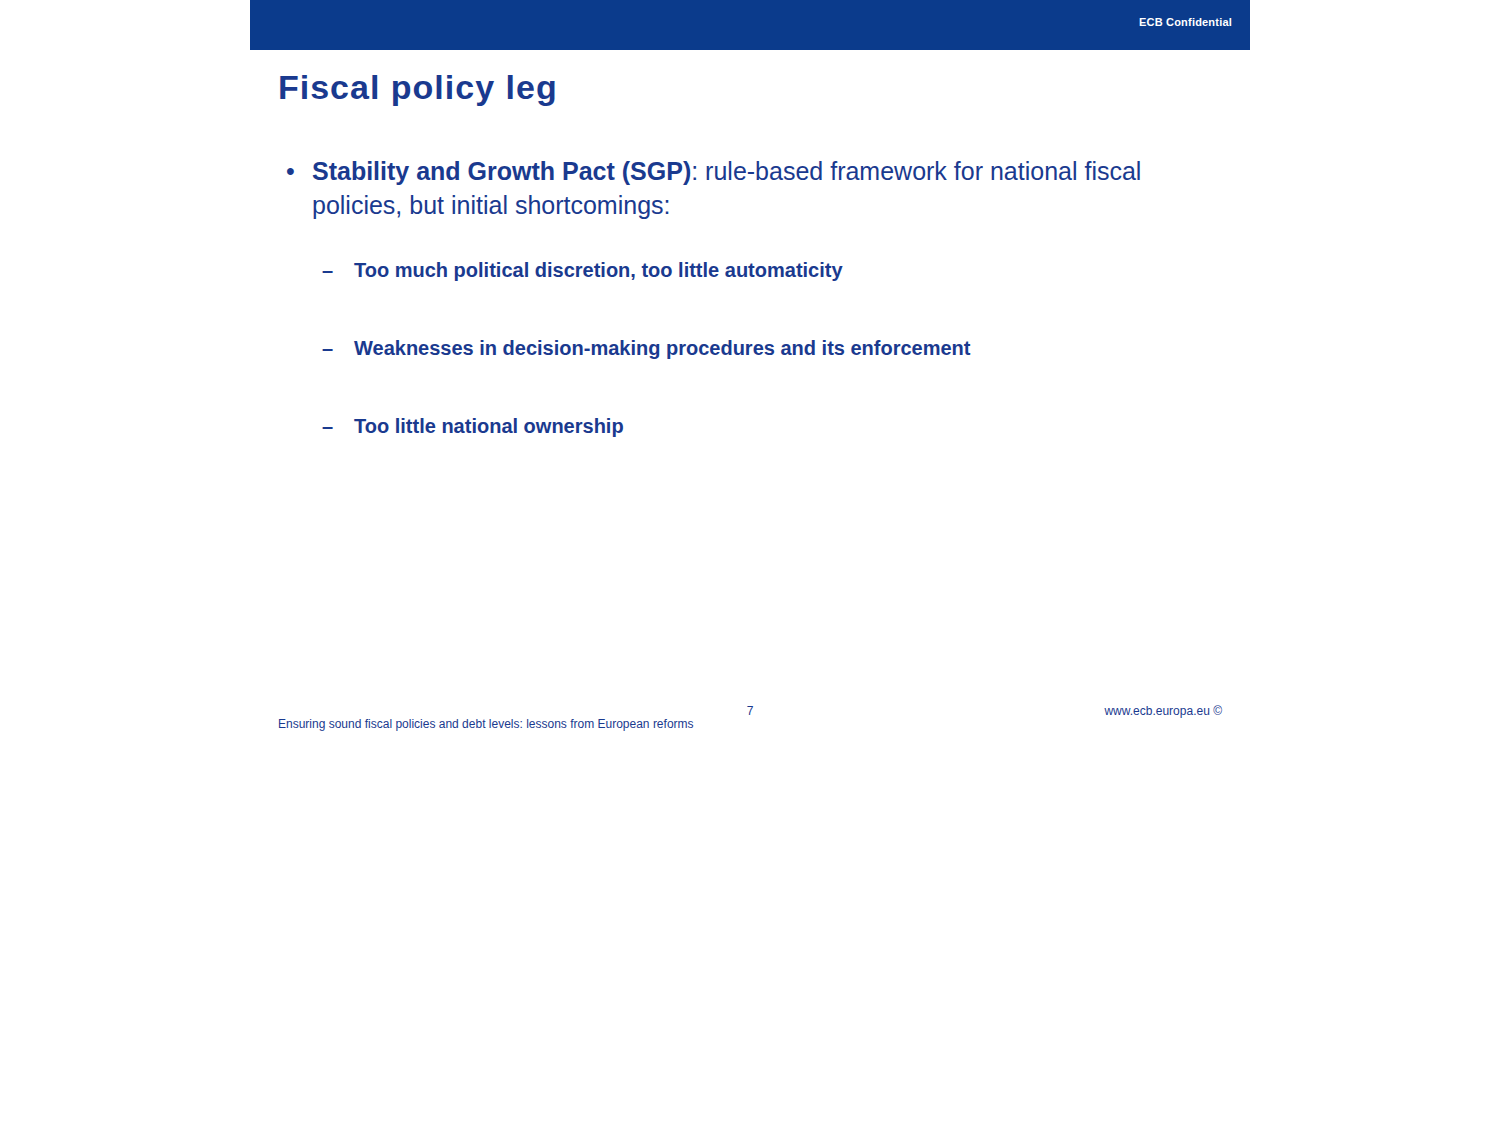ECB Confidential
Fiscal policy leg
Stability and Growth Pact (SGP): rule-based framework for national fiscal policies, but initial shortcomings:
Too much political discretion, too little automaticity
Weaknesses in decision-making procedures and its enforcement
Too little national ownership
Ensuring sound fiscal policies and debt levels: lessons from European reforms
7
www.ecb.europa.eu ©